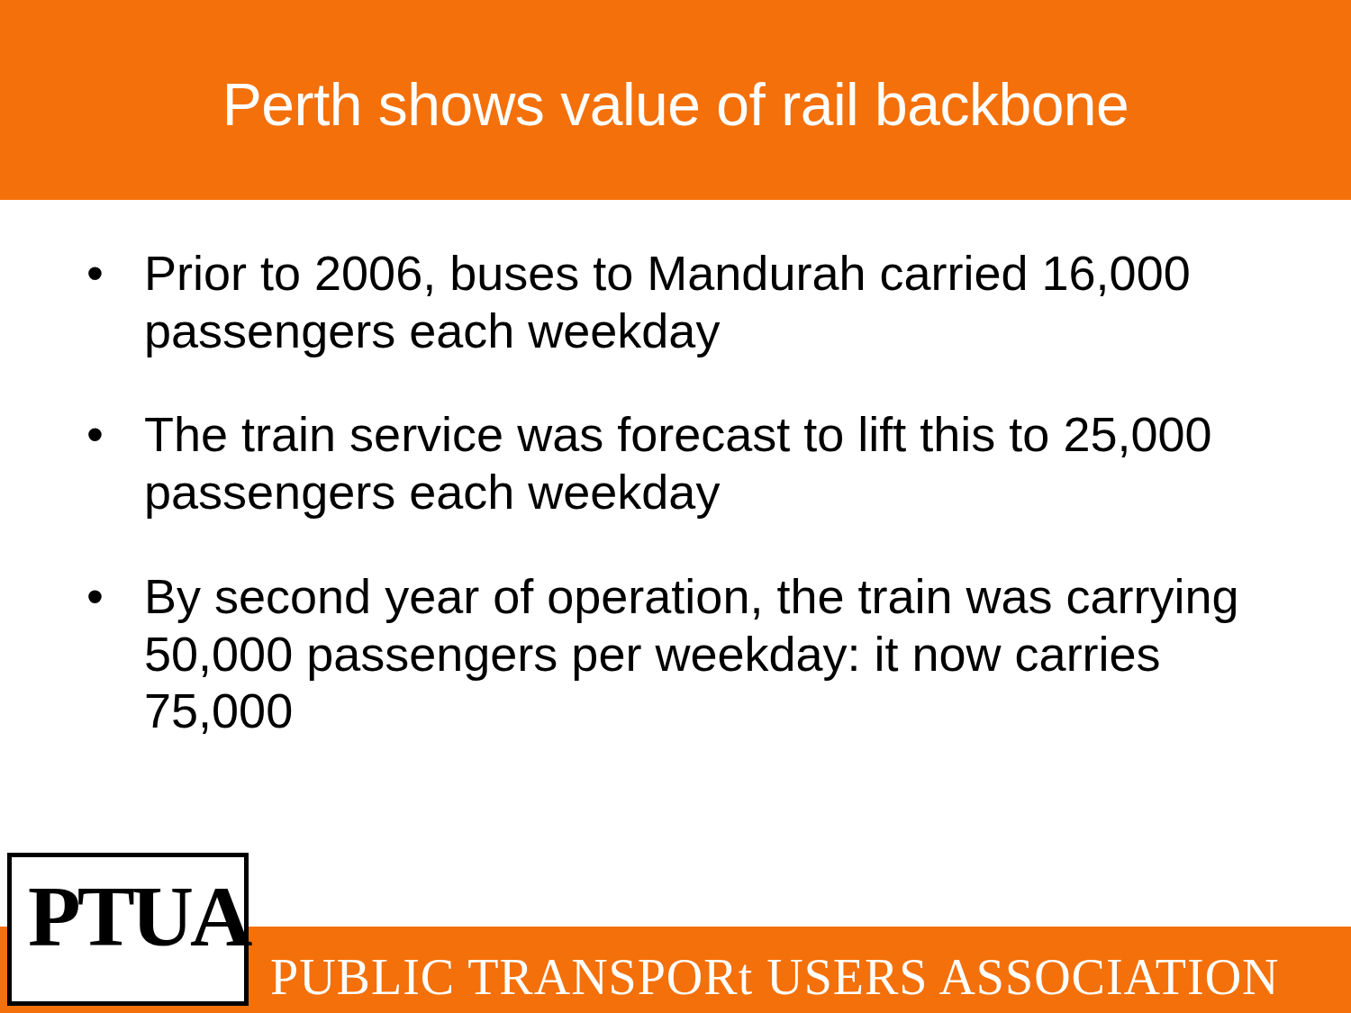Perth shows value of rail backbone
Prior to 2006, buses to Mandurah carried 16,000 passengers each weekday
The train service was forecast to lift this to 25,000 passengers each weekday
By second year of operation, the train was carrying 50,000 passengers per weekday: it now carries 75,000
PUBLIC TRANSPORt USERS ASSOCIATION
PTUA